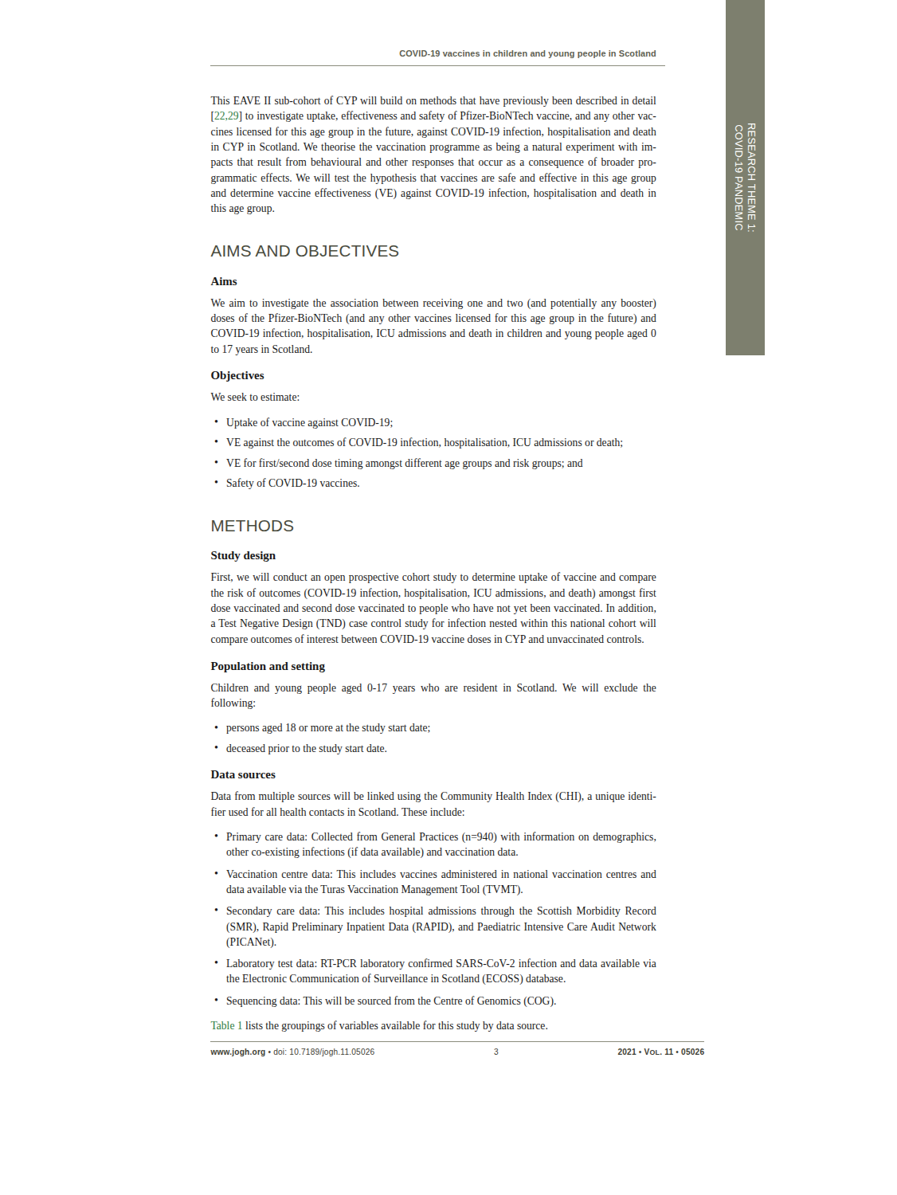RESEARCH THEME 1:
COVID-19 PANDEMIC
COVID-19 vaccines in children and young people in Scotland
This EAVE II sub-cohort of CYP will build on methods that have previously been described in detail [22,29] to investigate uptake, effectiveness and safety of Pfizer-BioNTech vaccine, and any other vaccines licensed for this age group in the future, against COVID-19 infection, hospitalisation and death in CYP in Scotland. We theorise the vaccination programme as being a natural experiment with impacts that result from behavioural and other responses that occur as a consequence of broader programmatic effects. We will test the hypothesis that vaccines are safe and effective in this age group and determine vaccine effectiveness (VE) against COVID-19 infection, hospitalisation and death in this age group.
AIMS AND OBJECTIVES
Aims
We aim to investigate the association between receiving one and two (and potentially any booster) doses of the Pfizer-BioNTech (and any other vaccines licensed for this age group in the future) and COVID-19 infection, hospitalisation, ICU admissions and death in children and young people aged 0 to 17 years in Scotland.
Objectives
We seek to estimate:
Uptake of vaccine against COVID-19;
VE against the outcomes of COVID-19 infection, hospitalisation, ICU admissions or death;
VE for first/second dose timing amongst different age groups and risk groups; and
Safety of COVID-19 vaccines.
METHODS
Study design
First, we will conduct an open prospective cohort study to determine uptake of vaccine and compare the risk of outcomes (COVID-19 infection, hospitalisation, ICU admissions, and death) amongst first dose vaccinated and second dose vaccinated to people who have not yet been vaccinated. In addition, a Test Negative Design (TND) case control study for infection nested within this national cohort will compare outcomes of interest between COVID-19 vaccine doses in CYP and unvaccinated controls.
Population and setting
Children and young people aged 0-17 years who are resident in Scotland. We will exclude the following:
persons aged 18 or more at the study start date;
deceased prior to the study start date.
Data sources
Data from multiple sources will be linked using the Community Health Index (CHI), a unique identifier used for all health contacts in Scotland. These include:
Primary care data: Collected from General Practices (n=940) with information on demographics, other co-existing infections (if data available) and vaccination data.
Vaccination centre data: This includes vaccines administered in national vaccination centres and data available via the Turas Vaccination Management Tool (TVMT).
Secondary care data: This includes hospital admissions through the Scottish Morbidity Record (SMR), Rapid Preliminary Inpatient Data (RAPID), and Paediatric Intensive Care Audit Network (PICANet).
Laboratory test data: RT-PCR laboratory confirmed SARS-CoV-2 infection and data available via the Electronic Communication of Surveillance in Scotland (ECOSS) database.
Sequencing data: This will be sourced from the Centre of Genomics (COG).
Table 1 lists the groupings of variables available for this study by data source.
www.jogh.org • doi: 10.7189/jogh.11.05026
3
2021 • VOL. 11 • 05026